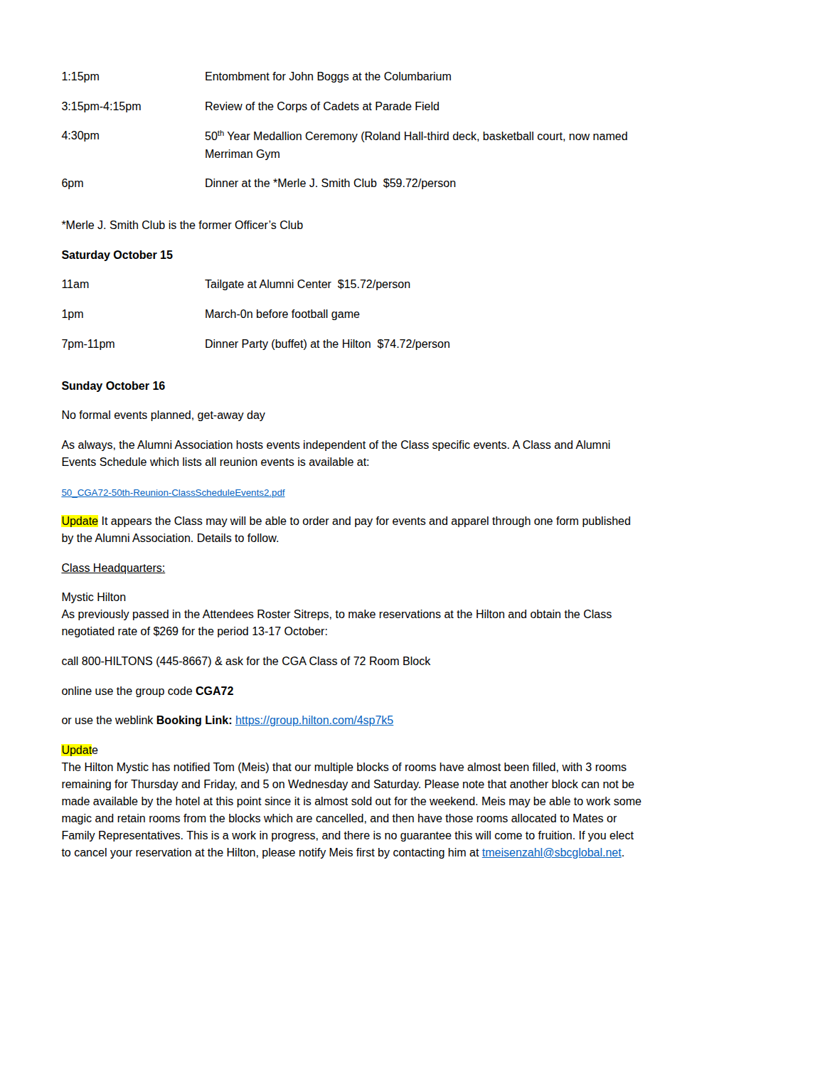| 1:15pm | Entombment for John Boggs at the Columbarium |
| 3:15pm-4:15pm | Review of the Corps of Cadets at Parade Field |
| 4:30pm | 50 th Year Medallion Ceremony (Roland Hall-third deck, basketball court, now named Merriman Gym |
| 6pm | Dinner at the *Merle J. Smith Club $59.72/person |
*Merle J. Smith Club is the former Officer’s Club
Saturday October 15
| 11am | Tailgate at Alumni Center $15.72/person |
| 1pm | March-0n before football game |
| 7pm-11pm | Dinner Party (buffet) at the Hilton $74.72/person |
Sunday October 16
No formal events planned, get-away day
As always, the Alumni Association hosts events independent of the Class specific events. A Class and Alumni Events Schedule which lists all reunion events is available at:
50_CGA72-50th-Reunion-ClassScheduleEvents2.pdf
Update It appears the Class may will be able to order and pay for events and apparel through one form published by the Alumni Association. Details to follow.
Class Headquarters:
Mystic Hilton
As previously passed in the Attendees Roster Sitreps, to make reservations at the Hilton and obtain the Class negotiated rate of $269 for the period 13-17 October:
call 800-HILTONS (445-8667) & ask for the CGA Class of 72 Room Block
online use the group code CGA72
or use the weblink Booking Link: https://group.hilton.com/4sp7k5
Update
The Hilton Mystic has notified Tom (Meis) that our multiple blocks of rooms have almost been filled, with 3 rooms remaining for Thursday and Friday, and 5 on Wednesday and Saturday. Please note that another block can not be made available by the hotel at this point since it is almost sold out for the weekend. Meis may be able to work some magic and retain rooms from the blocks which are cancelled, and then have those rooms allocated to Mates or Family Representatives. This is a work in progress, and there is no guarantee this will come to fruition. If you elect to cancel your reservation at the Hilton, please notify Meis first by contacting him at tmeisenzahl@sbcglobal.net.